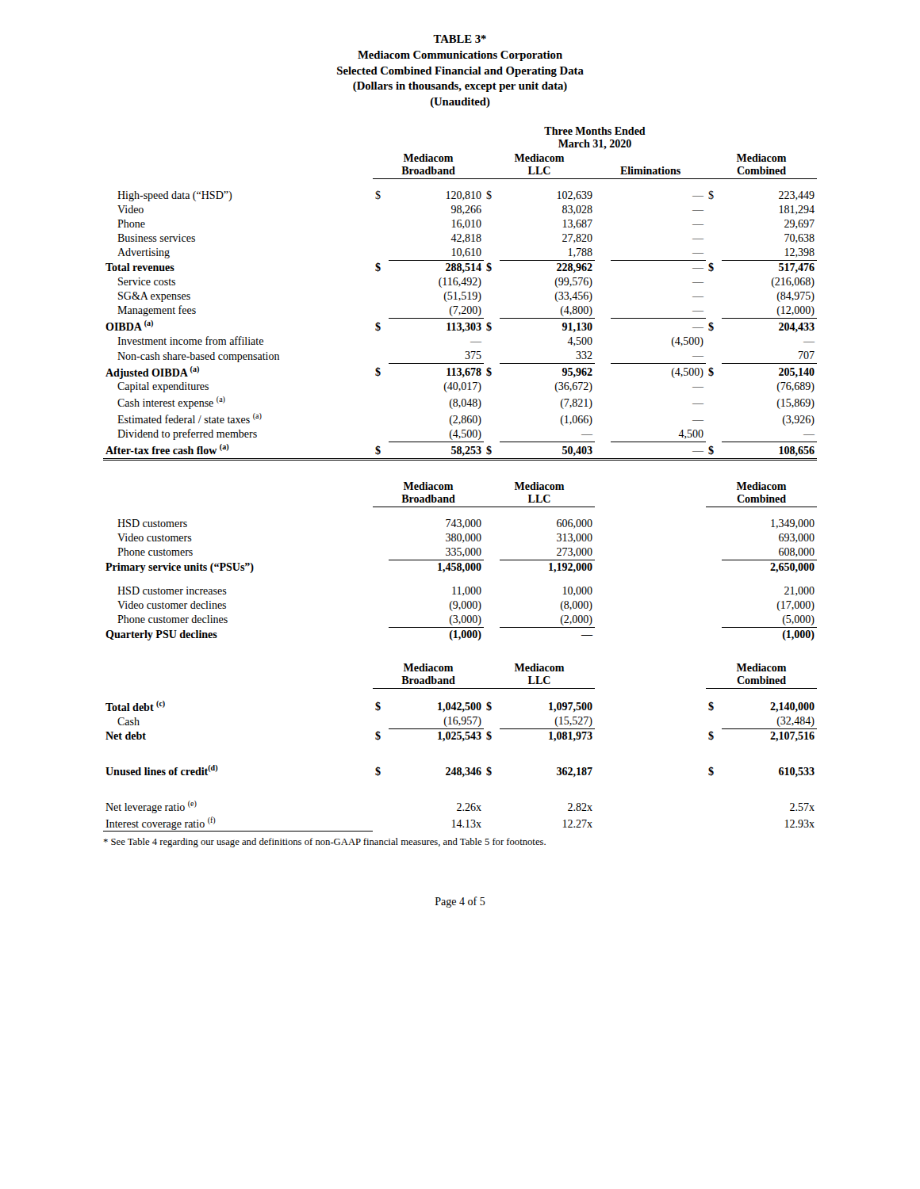TABLE 3*
Mediacom Communications Corporation
Selected Combined Financial and Operating Data
(Dollars in thousands, except per unit data)
(Unaudited)
| | Three Months Ended March 31, 2020 |
| | Mediacom Broadband | Mediacom LLC | Eliminations | Mediacom Combined |
| High-speed data (“HSD”) | $ | 120,810 | $ | 102,639 | | — | $ | 223,449 |
| Video | | 98,266 | | 83,028 | | — | | 181,294 |
| Phone | | 16,010 | | 13,687 | | — | | 29,697 |
| Business services | | 42,818 | | 27,820 | | — | | 70,638 |
| Advertising | | 10,610 | | 1,788 | | — | | 12,398 |
| Total revenues | $ | 288,514 | $ | 228,962 | | — | $ | 517,476 |
| Service costs | | (116,492) | | (99,576) | | — | | (216,068) |
| SG&A expenses | | (51,519) | | (33,456) | | — | | (84,975) |
| Management fees | | (7,200) | | (4,800) | | — | | (12,000) |
| OIBDA (a) | $ | 113,303 | $ | 91,130 | | — | $ | 204,433 |
| Investment income from affiliate | | — | | 4,500 | | (4,500) | | — |
| Non-cash share-based compensation | | 375 | | 332 | | — | | 707 |
| Adjusted OIBDA (a) | $ | 113,678 | $ | 95,962 | | (4,500) | $ | 205,140 |
| Capital expenditures | | (40,017) | | (36,672) | | — | | (76,689) |
| Cash interest expense (a) | | (8,048) | | (7,821) | | — | | (15,869) |
| Estimated federal / state taxes (a) | | (2,860) | | (1,066) | | — | | (3,926) |
| Dividend to preferred members | | (4,500) | | — | | 4,500 | | — |
| After-tax free cash flow (a) | $ | 58,253 | $ | 50,403 | | — | $ | 108,656 |
| | Mediacom Broadband | Mediacom LLC | | Mediacom Combined |
| HSD customers | | 743,000 | | 606,000 | | | | 1,349,000 |
| Video customers | | 380,000 | | 313,000 | | | | 693,000 |
| Phone customers | | 335,000 | | 273,000 | | | | 608,000 |
| Primary service units (“PSUs”) | | 1,458,000 | | 1,192,000 | | | | 2,650,000 |
| HSD customer increases | | 11,000 | | 10,000 | | | | 21,000 |
| Video customer declines | | (9,000) | | (8,000) | | | | (17,000) |
| Phone customer declines | | (3,000) | | (2,000) | | | | (5,000) |
| Quarterly PSU declines | | (1,000) | | — | | | | (1,000) |
| | Mediacom Broadband | Mediacom LLC | | Mediacom Combined |
| Total debt (c) | $ | 1,042,500 | $ | 1,097,500 | | | $ | 2,140,000 |
| Cash | | (16,957) | | (15,527) | | | | (32,484) |
| Net debt | $ | 1,025,543 | $ | 1,081,973 | | | $ | 2,107,516 |
| Unused lines of credit (d) | $ | 248,346 | $ | 362,187 | | | $ | 610,533 |
| Net leverage ratio (e) | | 2.26x | | 2.82x | | | | 2.57x |
| Interest coverage ratio (f) | | 14.13x | | 12.27x | | | | 12.93x |
* See Table 4 regarding our usage and definitions of non-GAAP financial measures, and Table 5 for footnotes.
Page 4 of 5